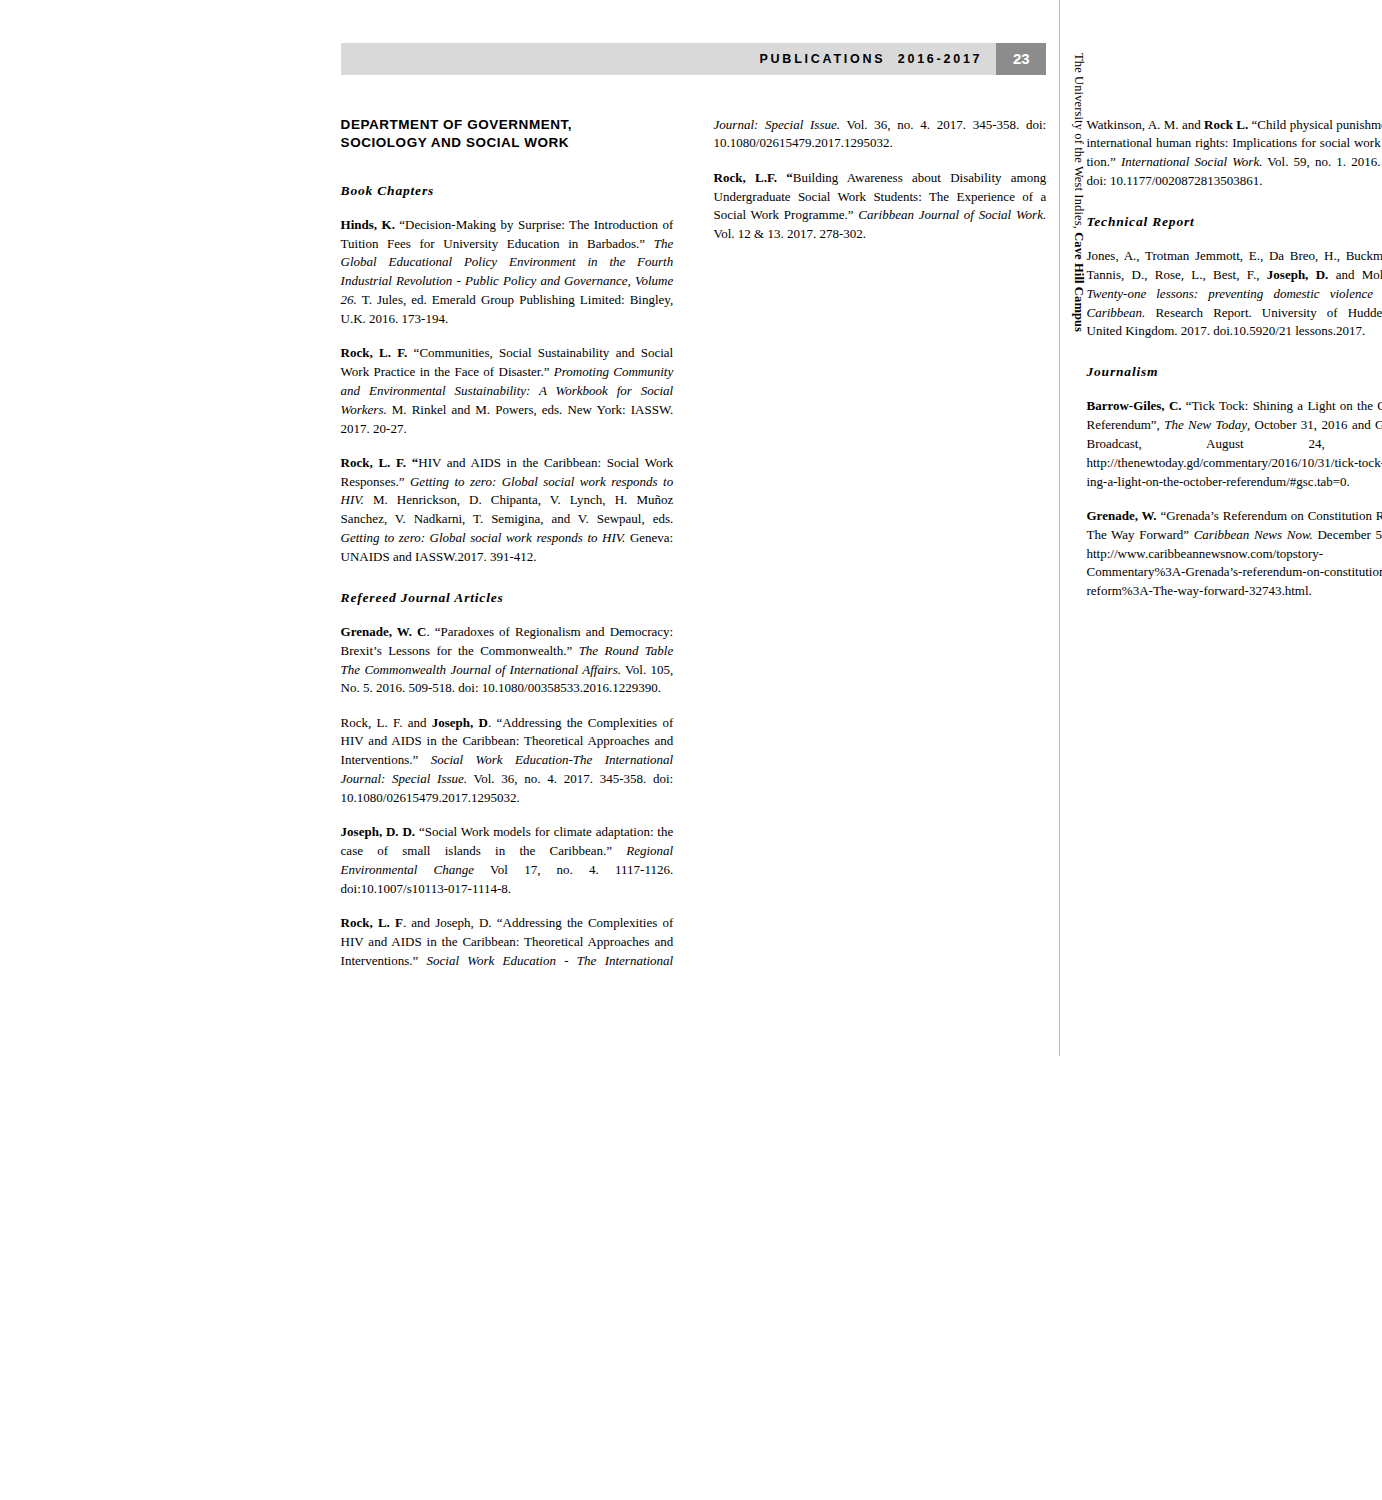The University of the West Indies, Cave Hill Campus
PUBLICATIONS 2016-2017
23
Department of Government,
Sociology and Social Work
Book Chapters
Hinds, K. “Decision-Making by Surprise: The Introduction of Tuition Fees for University Education in Barbados.” The Global Educational Policy Environment in the Fourth Industrial Revolution - Public Policy and Governance, Volume 26. T. Jules, ed. Emerald Group Publishing Limited: Bingley, U.K. 2016. 173-194.
Rock, L. F. “Communities, Social Sustainability and Social Work Practice in the Face of Disaster.” Promoting Community and Environmental Sustainability: A Workbook for Social Workers. M. Rinkel and M. Powers, eds. New York: IASSW. 2017. 20-27.
Rock, L. F. “HIV and AIDS in the Caribbean: Social Work Responses.” Getting to zero: Global social work responds to HIV. M. Henrickson, D. Chipanta, V. Lynch, H. Muñoz Sanchez, V. Nadkarni, T. Semigina, and V. Sewpaul, eds. Getting to zero: Global social work responds to HIV. Geneva: UNAIDS and IASSW.2017. 391-412.
Refereed Journal Articles
Grenade, W. C. “Paradoxes of Regionalism and Democracy: Brexit’s Lessons for the Commonwealth.” The Round Table The Commonwealth Journal of International Affairs. Vol. 105, No. 5. 2016. 509-518. doi: 10.1080/00358533.2016.1229390.
Rock, L. F. and Joseph, D. “Addressing the Complexities of HIV and AIDS in the Caribbean: Theoretical Approaches and Interventions.” Social Work Education-The International Journal: Special Issue. Vol. 36, no. 4. 2017. 345-358. doi: 10.1080/02615479.2017.1295032.
Joseph, D. D. “Social Work models for climate adaptation: the case of small islands in the Caribbean.” Regional Environmental Change Vol 17, no. 4. 1117-1126. doi:10.1007/s10113-017-1114-8.
Rock, L. F. and Joseph, D. “Addressing the Complexities of HIV and AIDS in the Caribbean: Theoretical Approaches and Interventions.” Social Work Education - The International Journal: Special Issue. Vol. 36, no. 4. 2017. 345-358. doi: 10.1080/02615479.2017.1295032.
Rock, L.F. “Building Awareness about Disability among Undergraduate Social Work Students: The Experience of a Social Work Programme.” Caribbean Journal of Social Work. Vol. 12 & 13. 2017. 278-302.
Watkinson, A. M. and Rock L. “Child physical punishment and international human rights: Implications for social work education.” International Social Work. Vol. 59, no. 1. 2016. 86-98. doi: 10.1177/0020872813503861.
Technical Report
Jones, A., Trotman Jemmott, E., Da Breo, H., Buckmire, T., Tannis, D., Rose, L., Best, F., Joseph, D. and Moller, C. Twenty-one lessons: preventing domestic violence in the Caribbean. Research Report. University of Huddersfield: United Kingdom. 2017. doi.10.5920/21 lessons.2017.
Journalism
Barrow-Giles, C. “Tick Tock: Shining a Light on the October Referendum”, The New Today, October 31, 2016 and Grenada Broadcast, August 24, 2016. http://thenewtoday.gd/commentary/2016/10/31/tick-tock-shining-a-light-on-the-october-referendum/#gsc.tab=0.
Grenade, W. “Grenada’s Referendum on Constitution Reform: The Way Forward” Caribbean News Now. December 5, 2016. http://www.caribbeannewsnow.com/topstory-Commentary%3A-Grenada’s-referendum-on-constitutional-reform%3A-The-way-forward-32743.html.